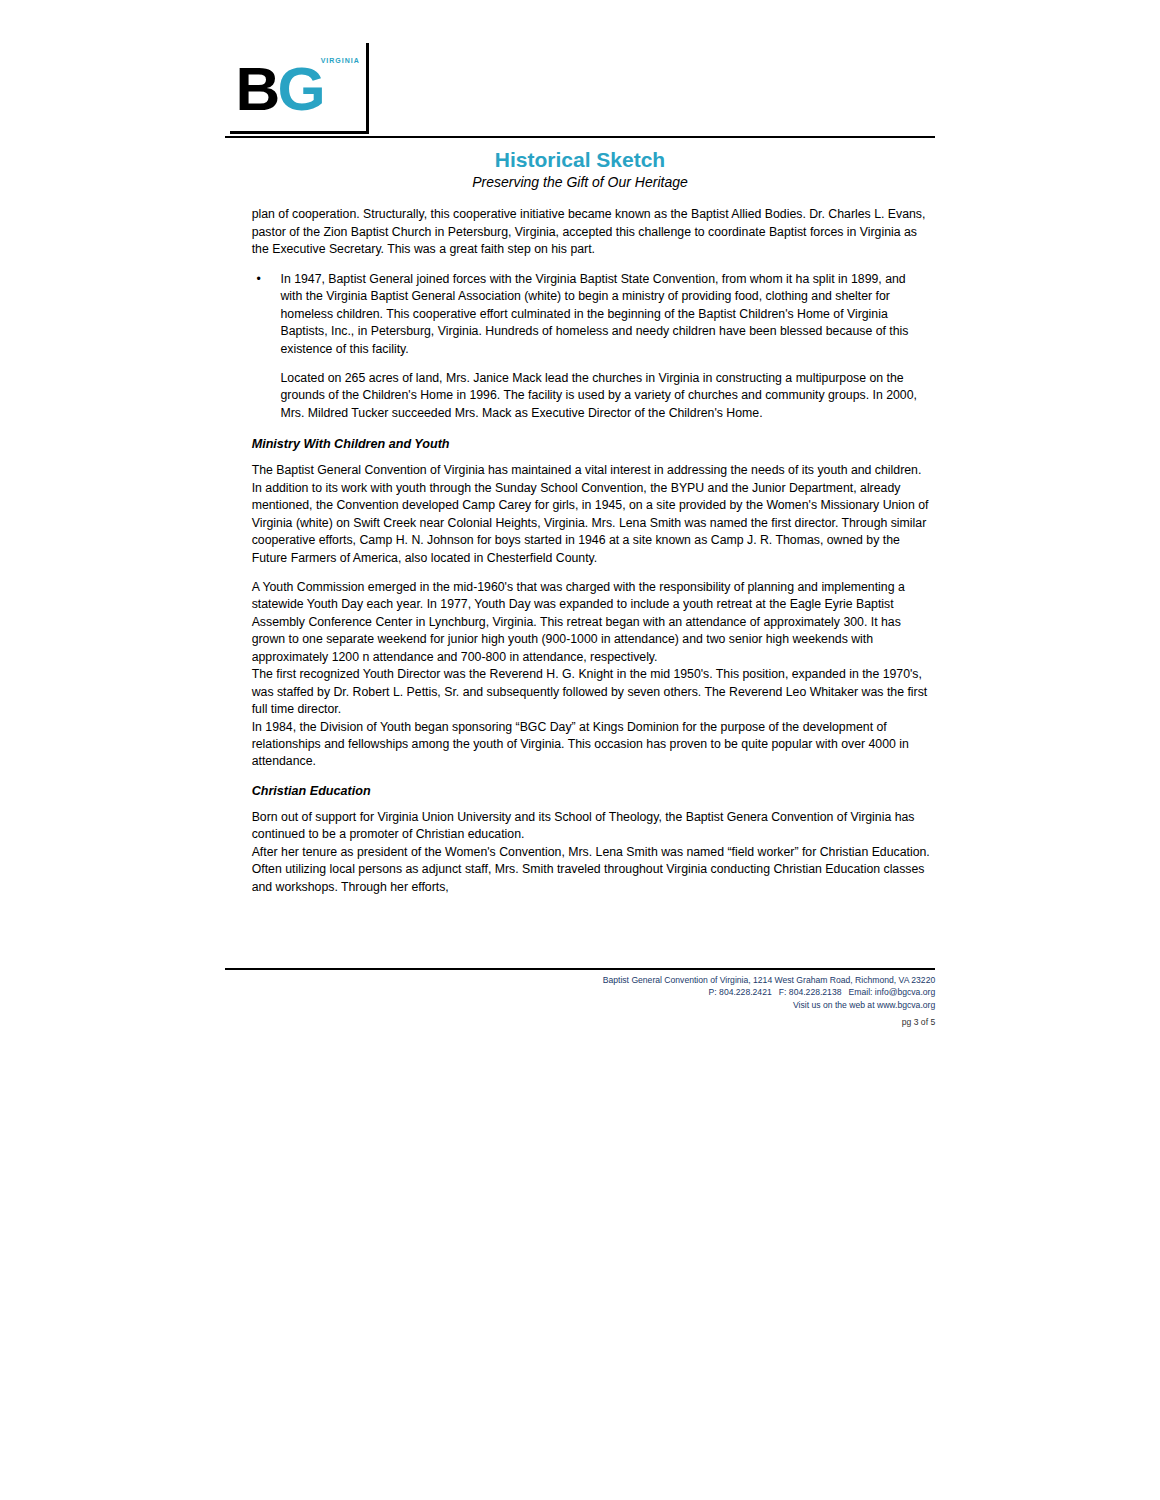VIRGINIA
BG
Historical Sketch
Preserving the Gift of Our Heritage
plan of cooperation. Structurally, this cooperative initiative became known as the Baptist Allied Bodies. Dr. Charles L. Evans, pastor of the Zion Baptist Church in Petersburg, Virginia, accepted this challenge to coordinate Baptist forces in Virginia as the Executive Secretary. This was a great faith step on his part.
In 1947, Baptist General joined forces with the Virginia Baptist State Convention, from whom it ha split in 1899, and with the Virginia Baptist General Association (white) to begin a ministry of providing food, clothing and shelter for homeless children. This cooperative effort culminated in the beginning of the Baptist Children's Home of Virginia Baptists, Inc., in Petersburg, Virginia. Hundreds of homeless and needy children have been blessed because of this existence of this facility.
Located on 265 acres of land, Mrs. Janice Mack lead the churches in Virginia in constructing a multipurpose on the grounds of the Children's Home in 1996. The facility is used by a variety of churches and community groups. In 2000, Mrs. Mildred Tucker succeeded Mrs. Mack as Executive Director of the Children's Home.
Ministry With Children and Youth
The Baptist General Convention of Virginia has maintained a vital interest in addressing the needs of its youth and children. In addition to its work with youth through the Sunday School Convention, the BYPU and the Junior Department, already mentioned, the Convention developed Camp Carey for girls, in 1945, on a site provided by the Women's Missionary Union of Virginia (white) on Swift Creek near Colonial Heights, Virginia. Mrs. Lena Smith was named the first director. Through similar cooperative efforts, Camp H. N. Johnson for boys started in 1946 at a site known as Camp J. R. Thomas, owned by the Future Farmers of America, also located in Chesterfield County.
A Youth Commission emerged in the mid-1960's that was charged with the responsibility of planning and implementing a statewide Youth Day each year. In 1977, Youth Day was expanded to include a youth retreat at the Eagle Eyrie Baptist Assembly Conference Center in Lynchburg, Virginia. This retreat began with an attendance of approximately 300. It has grown to one separate weekend for junior high youth (900-1000 in attendance) and two senior high weekends with approximately 1200 n attendance and 700-800 in attendance, respectively.
The first recognized Youth Director was the Reverend H. G. Knight in the mid 1950's. This position, expanded in the 1970's, was staffed by Dr. Robert L. Pettis, Sr. and subsequently followed by seven others. The Reverend Leo Whitaker was the first full time director.
In 1984, the Division of Youth began sponsoring “BGC Day” at Kings Dominion for the purpose of the development of relationships and fellowships among the youth of Virginia. This occasion has proven to be quite popular with over 4000 in attendance.
Christian Education
Born out of support for Virginia Union University and its School of Theology, the Baptist Genera Convention of Virginia has continued to be a promoter of Christian education.
After her tenure as president of the Women's Convention, Mrs. Lena Smith was named “field worker” for Christian Education. Often utilizing local persons as adjunct staff, Mrs. Smith traveled throughout Virginia conducting Christian Education classes and workshops. Through her efforts,
Baptist General Convention of Virginia, 1214 West Graham Road, Richmond, VA 23220
P: 804.228.2421 F: 804.228.2138 Email: info@bgcva.org
Visit us on the web at www.bgcva.org
pg 3 of 5